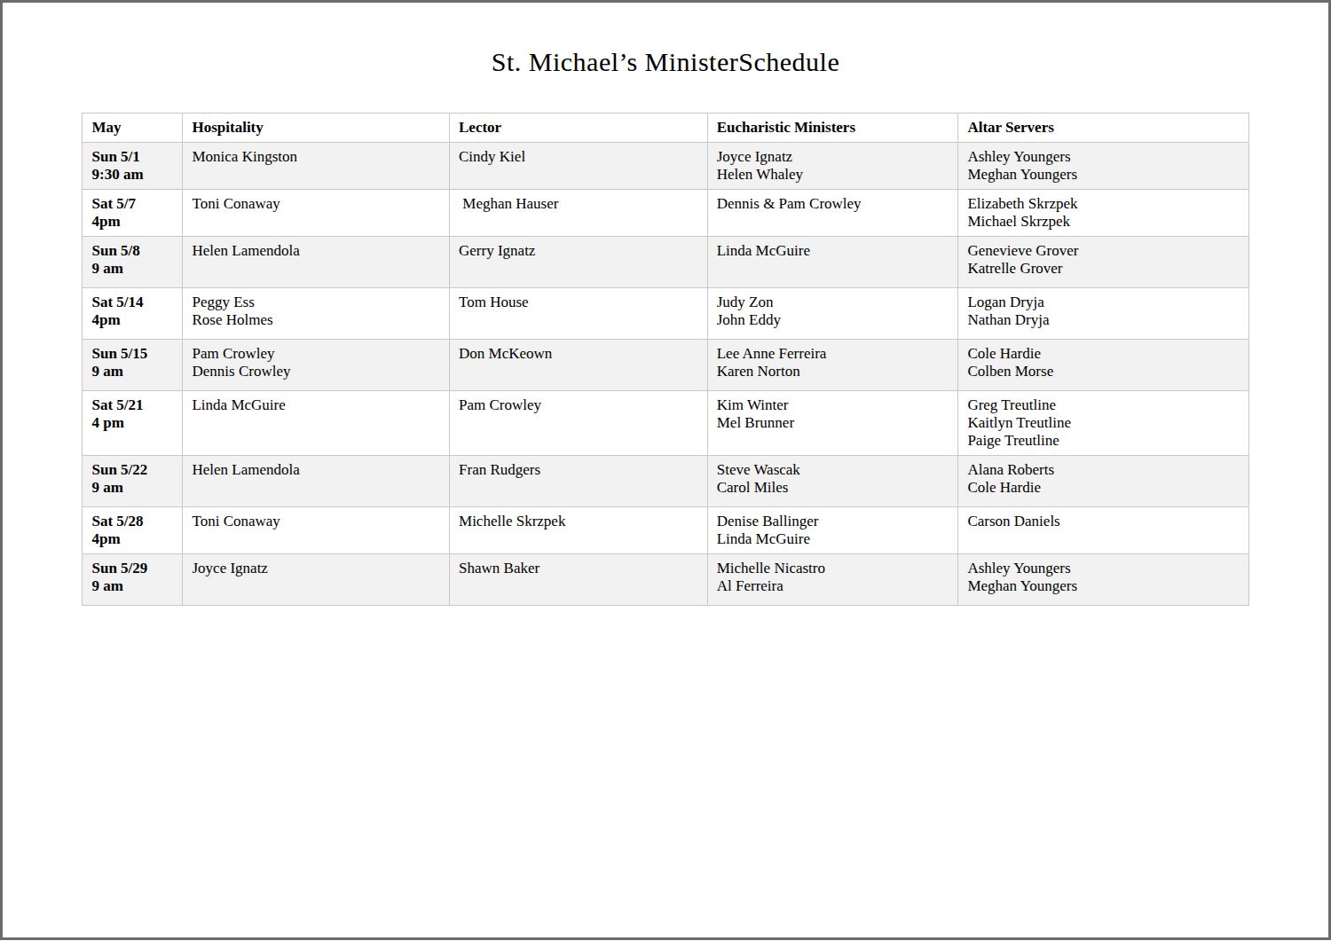St. Michael’s MinisterSchedule
| May | Hospitality | Lector | Eucharistic Ministers | Altar Servers |
| --- | --- | --- | --- | --- |
| Sun 5/1 9:30 am | Monica Kingston | Cindy Kiel | Joyce Ignatz Helen Whaley | Ashley Youngers Meghan Youngers |
| Sat 5/7 4pm | Toni Conaway | Meghan Hauser | Dennis & Pam Crowley | Elizabeth Skrzpek Michael Skrzpek |
| Sun 5/8 9 am | Helen Lamendola | Gerry Ignatz | Linda McGuire | Genevieve Grover Katrelle Grover |
| Sat 5/14 4pm | Peggy Ess Rose Holmes | Tom House | Judy Zon John Eddy | Logan Dryja Nathan Dryja |
| Sun 5/15 9 am | Pam Crowley Dennis Crowley | Don McKeown | Lee Anne Ferreira Karen Norton | Cole Hardie Colben Morse |
| Sat 5/21 4 pm | Linda McGuire | Pam Crowley | Kim Winter Mel Brunner | Greg Treutline Kaitlyn Treutline Paige Treutline |
| Sun 5/22 9 am | Helen Lamendola | Fran Rudgers | Steve Wascak Carol Miles | Alana Roberts Cole Hardie |
| Sat 5/28 4pm | Toni Conaway | Michelle Skrzpek | Denise Ballinger Linda McGuire | Carson Daniels |
| Sun 5/29 9 am | Joyce Ignatz | Shawn Baker | Michelle Nicastro Al Ferreira | Ashley Youngers Meghan Youngers |